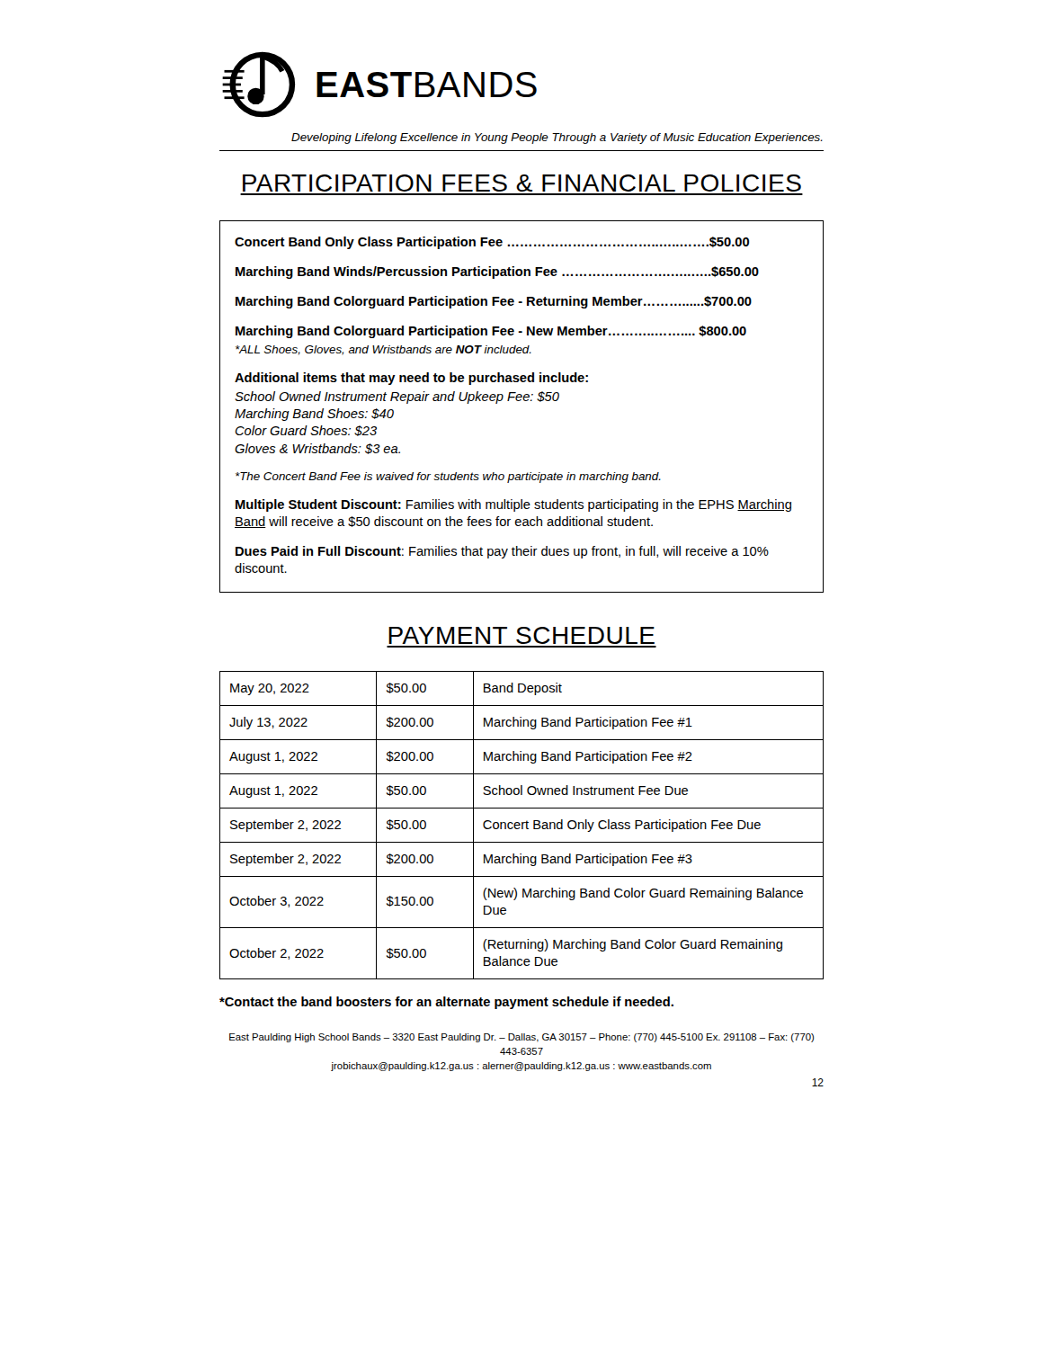EASTBANDS
Developing Lifelong Excellence in Young People Through a Variety of Music Education Experiences.
PARTICIPATION FEES & FINANCIAL POLICIES
Concert Band Only Class Participation Fee ……………………………..…..…….$50.00
Marching Band Winds/Percussion Participation Fee …………………….…..…..$650.00
Marching Band Colorguard Participation Fee - Returning Member………......$700.00
Marching Band Colorguard Participation Fee - New Member………..…….... $800.00
*ALL Shoes, Gloves, and Wristbands are NOT included.
Additional items that may need to be purchased include:
School Owned Instrument Repair and Upkeep Fee: $50
Marching Band Shoes: $40
Color Guard Shoes: $23
Gloves & Wristbands: $3 ea.
*The Concert Band Fee is waived for students who participate in marching band.
Multiple Student Discount: Families with multiple students participating in the EPHS Marching Band will receive a $50 discount on the fees for each additional student.
Dues Paid in Full Discount: Families that pay their dues up front, in full, will receive a 10% discount.
PAYMENT SCHEDULE
| May 20, 2022 | $50.00 | Band Deposit |
| July 13, 2022 | $200.00 | Marching Band Participation Fee #1 |
| August 1, 2022 | $200.00 | Marching Band Participation Fee #2 |
| August 1, 2022 | $50.00 | School Owned Instrument Fee Due |
| September 2, 2022 | $50.00 | Concert Band Only Class Participation Fee Due |
| September 2, 2022 | $200.00 | Marching Band Participation Fee #3 |
| October 3, 2022 | $150.00 | (New) Marching Band Color Guard Remaining Balance Due |
| October 2, 2022 | $50.00 | (Returning) Marching Band Color Guard Remaining Balance Due |
*Contact the band boosters for an alternate payment schedule if needed.
East Paulding High School Bands – 3320 East Paulding Dr. – Dallas, GA 30157 – Phone: (770) 445-5100 Ex. 291108 – Fax: (770) 443-6357
jrobichaux@paulding.k12.ga.us : alerner@paulding.k12.ga.us : www.eastbands.com
12